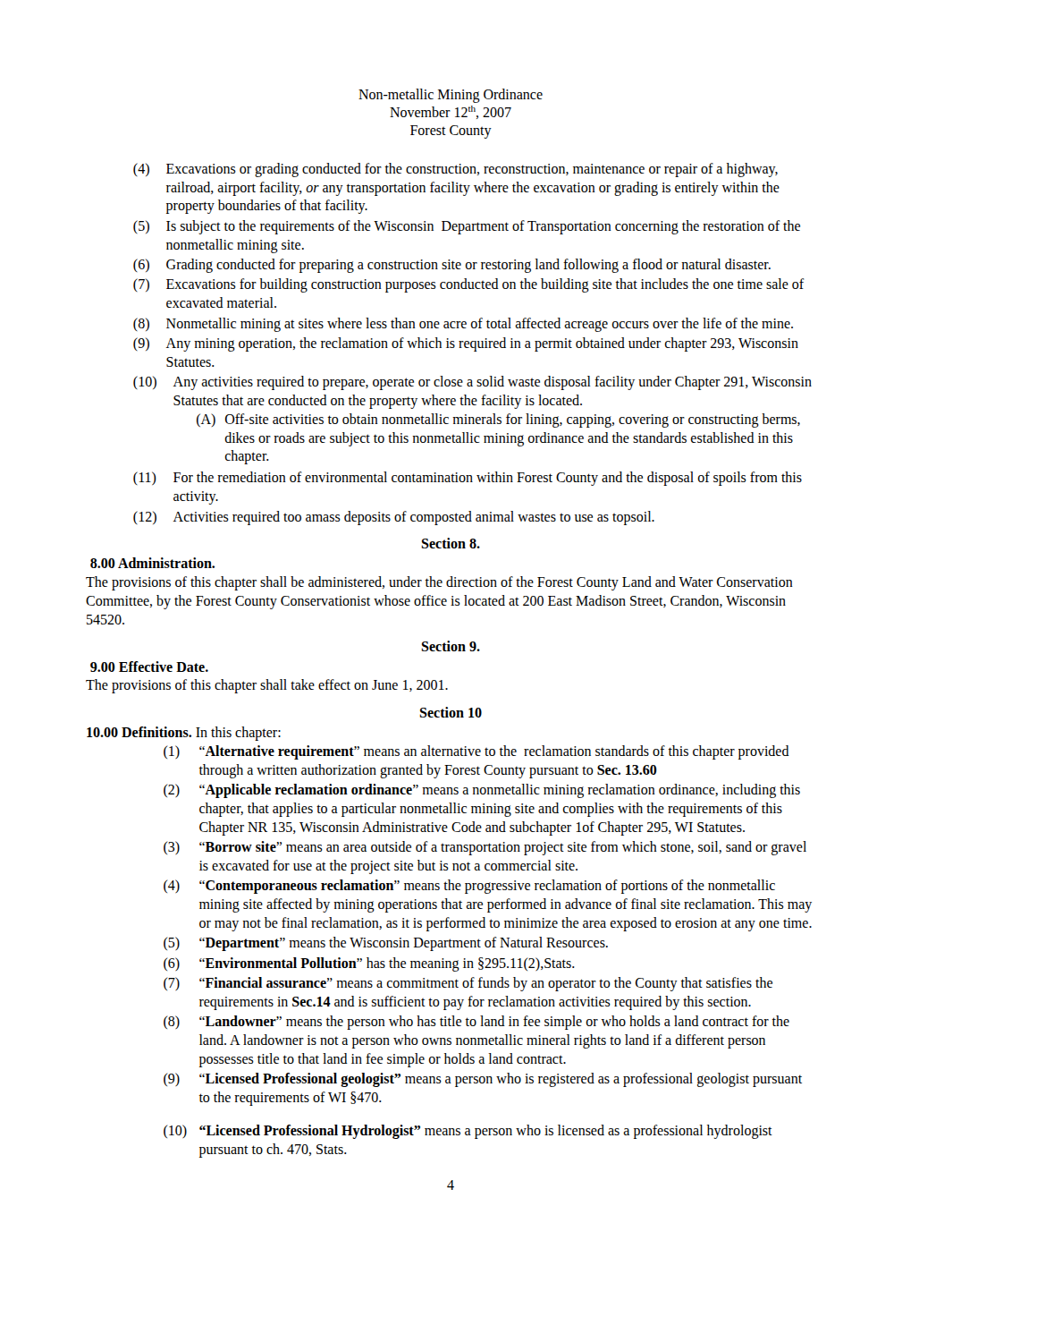Non-metallic Mining Ordinance
November 12th, 2007
Forest County
(4) Excavations or grading conducted for the construction, reconstruction, maintenance or repair of a highway, railroad, airport facility, or any transportation facility where the excavation or grading is entirely within the property boundaries of that facility.
(5) Is subject to the requirements of the Wisconsin Department of Transportation concerning the restoration of the nonmetallic mining site.
(6) Grading conducted for preparing a construction site or restoring land following a flood or natural disaster.
(7) Excavations for building construction purposes conducted on the building site that includes the one time sale of excavated material.
(8) Nonmetallic mining at sites where less than one acre of total affected acreage occurs over the life of the mine.
(9) Any mining operation, the reclamation of which is required in a permit obtained under chapter 293, Wisconsin Statutes.
(10) Any activities required to prepare, operate or close a solid waste disposal facility under Chapter 291, Wisconsin Statutes that are conducted on the property where the facility is located.
(A) Off-site activities to obtain nonmetallic minerals for lining, capping, covering or constructing berms, dikes or roads are subject to this nonmetallic mining ordinance and the standards established in this chapter.
(11) For the remediation of environmental contamination within Forest County and the disposal of spoils from this activity.
(12) Activities required too amass deposits of composted animal wastes to use as topsoil.
Section 8.
8.00 Administration.
The provisions of this chapter shall be administered, under the direction of the Forest County Land and Water Conservation Committee, by the Forest County Conservationist whose office is located at 200 East Madison Street, Crandon, Wisconsin 54520.
Section 9.
9.00 Effective Date.
The provisions of this chapter shall take effect on June 1, 2001.
Section 10
10.00 Definitions. In this chapter:
(1) “Alternative requirement” means an alternative to the reclamation standards of this chapter provided through a written authorization granted by Forest County pursuant to Sec. 13.60
(2) “Applicable reclamation ordinance” means a nonmetallic mining reclamation ordinance, including this chapter, that applies to a particular nonmetallic mining site and complies with the requirements of this Chapter NR 135, Wisconsin Administrative Code and subchapter 1of Chapter 295, WI Statutes.
(3) “Borrow site” means an area outside of a transportation project site from which stone, soil, sand or gravel is excavated for use at the project site but is not a commercial site.
(4) “Contemporaneous reclamation” means the progressive reclamation of portions of the nonmetallic mining site affected by mining operations that are performed in advance of final site reclamation. This may or may not be final reclamation, as it is performed to minimize the area exposed to erosion at any one time.
(5) “Department” means the Wisconsin Department of Natural Resources.
(6) “Environmental Pollution” has the meaning in §295.11(2),Stats.
(7) “Financial assurance” means a commitment of funds by an operator to the County that satisfies the requirements in Sec.14 and is sufficient to pay for reclamation activities required by this section.
(8) “Landowner” means the person who has title to land in fee simple or who holds a land contract for the land. A landowner is not a person who owns nonmetallic mineral rights to land if a different person possesses title to that land in fee simple or holds a land contract.
(9) “Licensed Professional geologist” means a person who is registered as a professional geologist pursuant to the requirements of WI §470.
(10) “Licensed Professional Hydrologist” means a person who is licensed as a professional hydrologist pursuant to ch. 470, Stats.
4